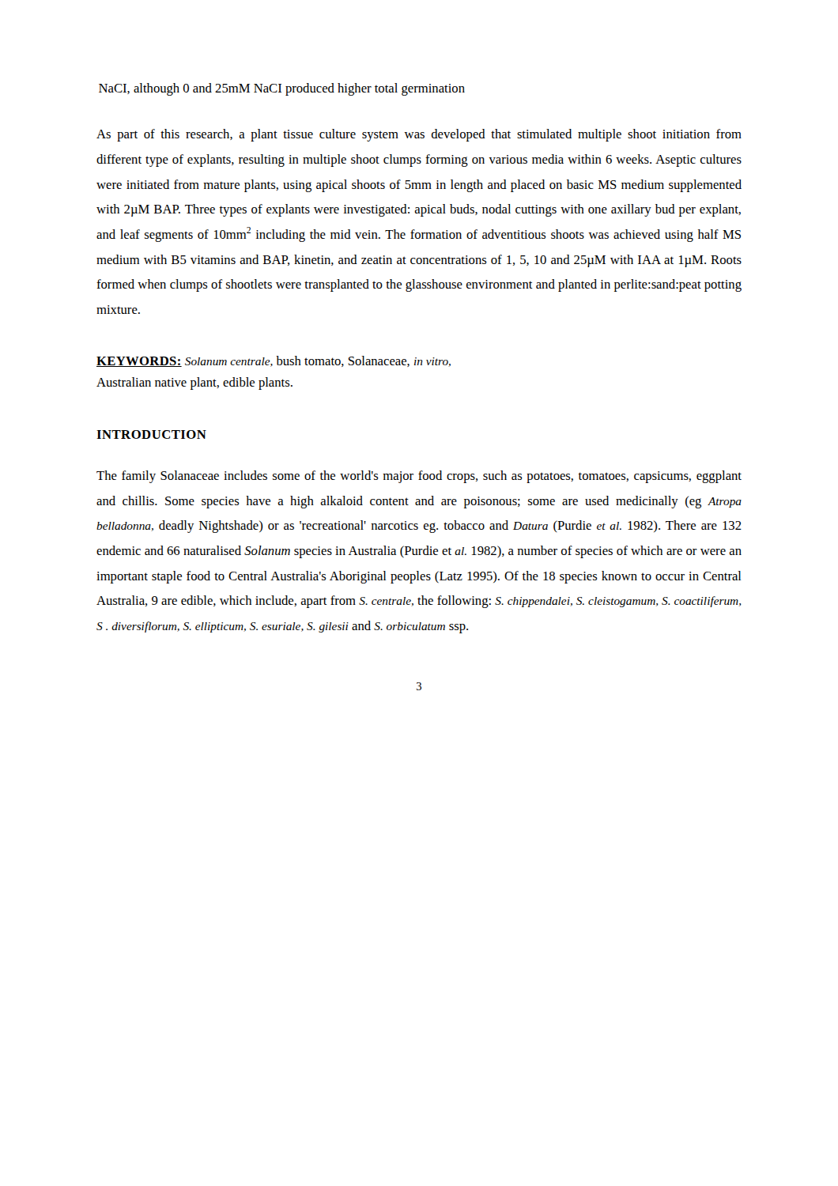NaCI, although 0 and 25mM NaCI produced higher total germination
As part of this research, a plant tissue culture system was developed that stimulated multiple shoot initiation from different type of explants, resulting in multiple shoot clumps forming on various media within 6 weeks. Aseptic cultures were initiated from mature plants, using apical shoots of 5mm in length and placed on basic MS medium supplemented with 2µM BAP. Three types of explants were investigated: apical buds, nodal cuttings with one axillary bud per explant, and leaf segments of 10mm2 including the mid vein. The formation of adventitious shoots was achieved using half MS medium with B5 vitamins and BAP, kinetin, and zeatin at concentrations of 1, 5, 10 and 25µM with IAA at 1µM. Roots formed when clumps of shootlets were transplanted to the glasshouse environment and planted in perlite:sand:peat potting mixture.
KEYWORDS: Solanum centrale, bush tomato, Solanaceae, in vitro,
Australian native plant, edible plants.
INTRODUCTION
The family Solanaceae includes some of the world's major food crops, such as potatoes, tomatoes, capsicums, eggplant and chillis. Some species have a high alkaloid content and are poisonous; some are used medicinally (eg Atropa belladonna, deadly Nightshade) or as 'recreational' narcotics eg. tobacco and Datura (Purdie et al. 1982). There are 132 endemic and 66 naturalised Solanum species in Australia (Purdie et al. 1982), a number of species of which are or were an important staple food to Central Australia's Aboriginal peoples (Latz 1995). Of the 18 species known to occur in Central Australia, 9 are edible, which include, apart from S. centrale, the following: S. chippendalei, S. cleistogamum, S. coactiliferum, S . diversiflorum, S. ellipticum, S. esuriale, S. gilesii and S. orbiculatum ssp.
3